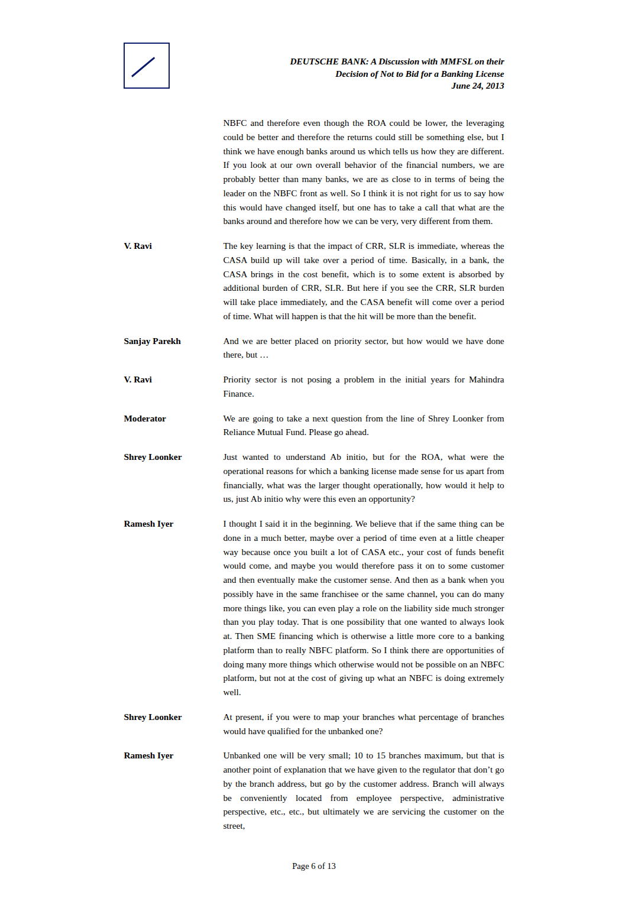DEUTSCHE BANK: A Discussion with MMFSL on their
Decision of Not to Bid for a Banking License
June 24, 2013
| | NBFC and therefore even though the ROA could be lower, the leveraging could be better and therefore the returns could still be something else, but I think we have enough banks around us which tells us how they are different. If you look at our own overall behavior of the financial numbers, we are probably better than many banks, we are as close to in terms of being the leader on the NBFC front as well. So I think it is not right for us to say how this would have changed itself, but one has to take a call that what are the banks around and therefore how we can be very, very different from them. |
| V. Ravi | The key learning is that the impact of CRR, SLR is immediate, whereas the CASA build up will take over a period of time. Basically, in a bank, the CASA brings in the cost benefit, which is to some extent is absorbed by additional burden of CRR, SLR. But here if you see the CRR, SLR burden will take place immediately, and the CASA benefit will come over a period of time. What will happen is that the hit will be more than the benefit. |
| Sanjay Parekh | And we are better placed on priority sector, but how would we have done there, but … |
| V. Ravi | Priority sector is not posing a problem in the initial years for Mahindra Finance. |
| Moderator | We are going to take a next question from the line of Shrey Loonker from Reliance Mutual Fund. Please go ahead. |
| Shrey Loonker | Just wanted to understand Ab initio, but for the ROA, what were the operational reasons for which a banking license made sense for us apart from financially, what was the larger thought operationally, how would it help to us, just Ab initio why were this even an opportunity? |
| Ramesh Iyer | I thought I said it in the beginning. We believe that if the same thing can be done in a much better, maybe over a period of time even at a little cheaper way because once you built a lot of CASA etc., your cost of funds benefit would come, and maybe you would therefore pass it on to some customer and then eventually make the customer sense. And then as a bank when you possibly have in the same franchisee or the same channel, you can do many more things like, you can even play a role on the liability side much stronger than you play today. That is one possibility that one wanted to always look at. Then SME financing which is otherwise a little more core to a banking platform than to really NBFC platform. So I think there are opportunities of doing many more things which otherwise would not be possible on an NBFC platform, but not at the cost of giving up what an NBFC is doing extremely well. |
| Shrey Loonker | At present, if you were to map your branches what percentage of branches would have qualified for the unbanked one? |
| Ramesh Iyer | Unbanked one will be very small; 10 to 15 branches maximum, but that is another point of explanation that we have given to the regulator that don’t go by the branch address, but go by the customer address. Branch will always be conveniently located from employee perspective, administrative perspective, etc., etc., but ultimately we are servicing the customer on the street, |
Page 6 of 13